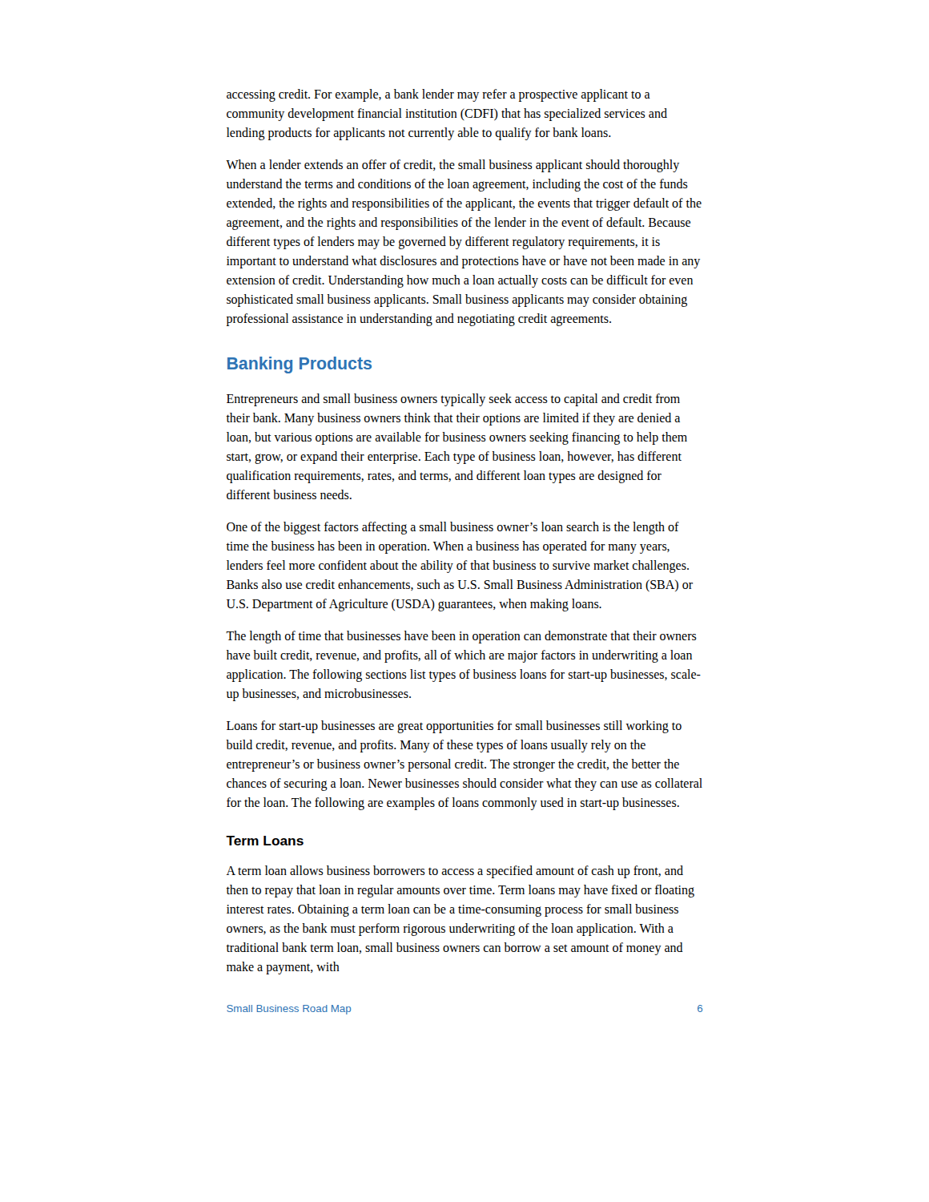accessing credit. For example, a bank lender may refer a prospective applicant to a community development financial institution (CDFI) that has specialized services and lending products for applicants not currently able to qualify for bank loans.
When a lender extends an offer of credit, the small business applicant should thoroughly understand the terms and conditions of the loan agreement, including the cost of the funds extended, the rights and responsibilities of the applicant, the events that trigger default of the agreement, and the rights and responsibilities of the lender in the event of default. Because different types of lenders may be governed by different regulatory requirements, it is important to understand what disclosures and protections have or have not been made in any extension of credit. Understanding how much a loan actually costs can be difficult for even sophisticated small business applicants. Small business applicants may consider obtaining professional assistance in understanding and negotiating credit agreements.
Banking Products
Entrepreneurs and small business owners typically seek access to capital and credit from their bank. Many business owners think that their options are limited if they are denied a loan, but various options are available for business owners seeking financing to help them start, grow, or expand their enterprise. Each type of business loan, however, has different qualification requirements, rates, and terms, and different loan types are designed for different business needs.
One of the biggest factors affecting a small business owner’s loan search is the length of time the business has been in operation. When a business has operated for many years, lenders feel more confident about the ability of that business to survive market challenges. Banks also use credit enhancements, such as U.S. Small Business Administration (SBA) or U.S. Department of Agriculture (USDA) guarantees, when making loans.
The length of time that businesses have been in operation can demonstrate that their owners have built credit, revenue, and profits, all of which are major factors in underwriting a loan application. The following sections list types of business loans for start-up businesses, scale-up businesses, and microbusinesses.
Loans for start-up businesses are great opportunities for small businesses still working to build credit, revenue, and profits. Many of these types of loans usually rely on the entrepreneur’s or business owner’s personal credit. The stronger the credit, the better the chances of securing a loan. Newer businesses should consider what they can use as collateral for the loan. The following are examples of loans commonly used in start-up businesses.
Term Loans
A term loan allows business borrowers to access a specified amount of cash up front, and then to repay that loan in regular amounts over time. Term loans may have fixed or floating interest rates. Obtaining a term loan can be a time-consuming process for small business owners, as the bank must perform rigorous underwriting of the loan application. With a traditional bank term loan, small business owners can borrow a set amount of money and make a payment, with
Small Business Road Map 6